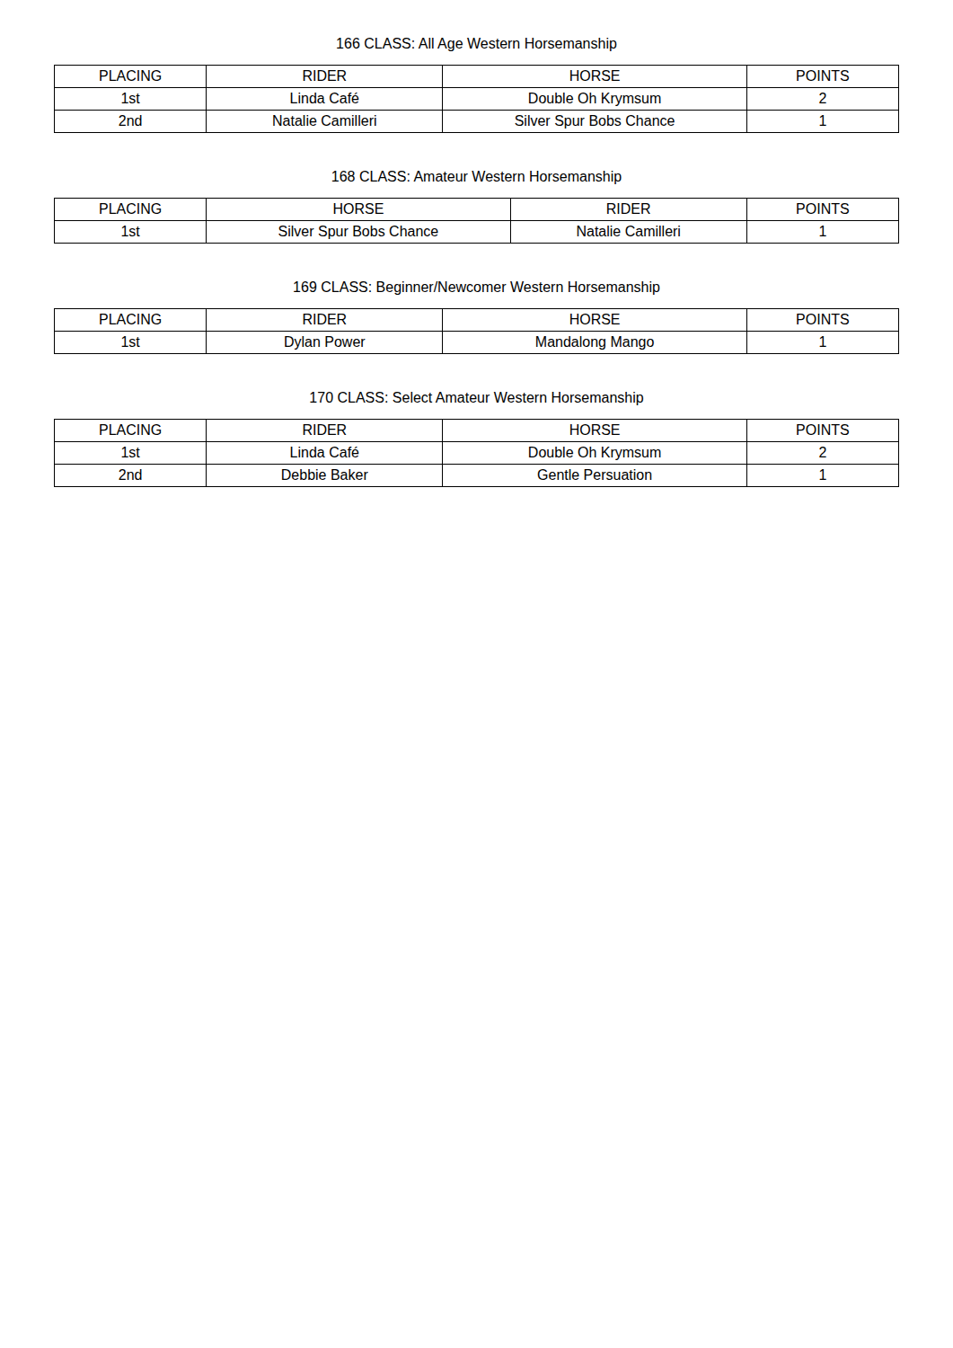166 CLASS: All Age Western Horsemanship
| PLACING | RIDER | HORSE | POINTS |
| --- | --- | --- | --- |
| 1st | Linda Café | Double Oh Krymsum | 2 |
| 2nd | Natalie Camilleri | Silver Spur Bobs Chance | 1 |
168 CLASS: Amateur Western Horsemanship
| PLACING | HORSE | RIDER | POINTS |
| --- | --- | --- | --- |
| 1st | Silver Spur Bobs Chance | Natalie Camilleri | 1 |
169 CLASS: Beginner/Newcomer Western Horsemanship
| PLACING | RIDER | HORSE | POINTS |
| --- | --- | --- | --- |
| 1st | Dylan Power | Mandalong Mango | 1 |
170 CLASS: Select Amateur Western Horsemanship
| PLACING | RIDER | HORSE | POINTS |
| --- | --- | --- | --- |
| 1st | Linda Café | Double Oh Krymsum | 2 |
| 2nd | Debbie Baker | Gentle Persuation | 1 |